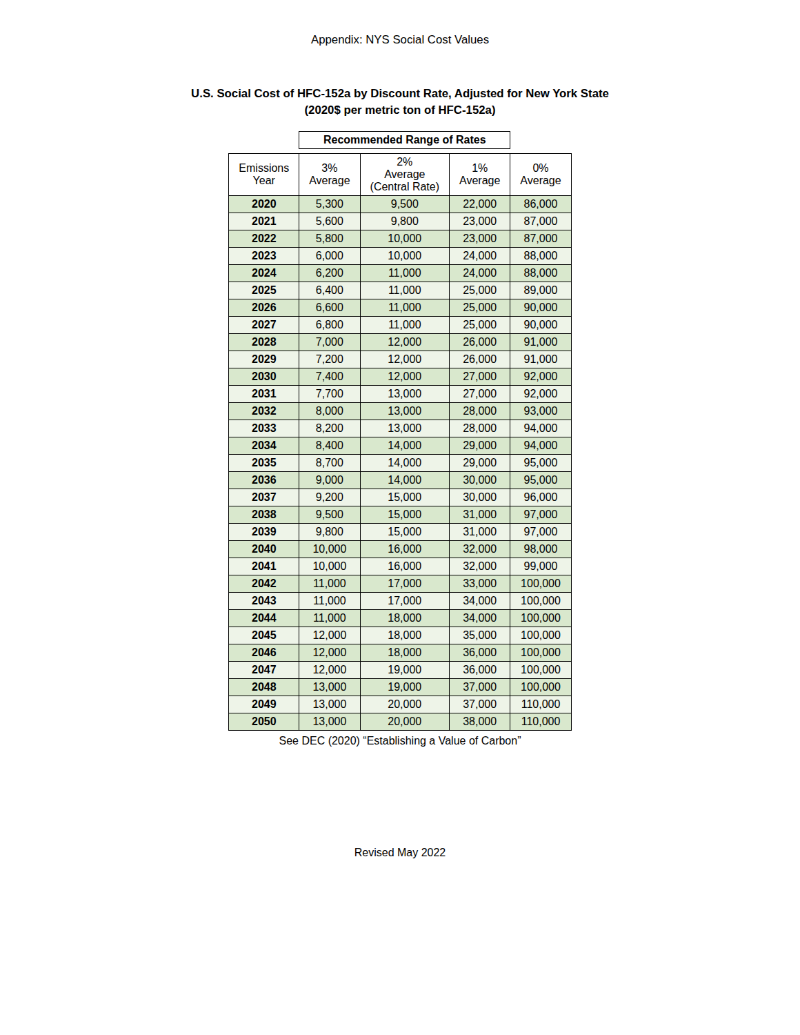Appendix: NYS Social Cost Values
U.S. Social Cost of HFC-152a by Discount Rate, Adjusted for New York State
(2020$ per metric ton of HFC-152a)
See DEC (2020) “Establishing a Value of Carbon”
| | Recommended Range of Rates | |
| --- | --- | --- |
| Emissions Year | 3% Average | 2% Average (Central Rate) | 1% Average | 0% Average |
| 2020 | 5,300 | 9,500 | 22,000 | 86,000 |
| 2021 | 5,600 | 9,800 | 23,000 | 87,000 |
| 2022 | 5,800 | 10,000 | 23,000 | 87,000 |
| 2023 | 6,000 | 10,000 | 24,000 | 88,000 |
| 2024 | 6,200 | 11,000 | 24,000 | 88,000 |
| 2025 | 6,400 | 11,000 | 25,000 | 89,000 |
| 2026 | 6,600 | 11,000 | 25,000 | 90,000 |
| 2027 | 6,800 | 11,000 | 25,000 | 90,000 |
| 2028 | 7,000 | 12,000 | 26,000 | 91,000 |
| 2029 | 7,200 | 12,000 | 26,000 | 91,000 |
| 2030 | 7,400 | 12,000 | 27,000 | 92,000 |
| 2031 | 7,700 | 13,000 | 27,000 | 92,000 |
| 2032 | 8,000 | 13,000 | 28,000 | 93,000 |
| 2033 | 8,200 | 13,000 | 28,000 | 94,000 |
| 2034 | 8,400 | 14,000 | 29,000 | 94,000 |
| 2035 | 8,700 | 14,000 | 29,000 | 95,000 |
| 2036 | 9,000 | 14,000 | 30,000 | 95,000 |
| 2037 | 9,200 | 15,000 | 30,000 | 96,000 |
| 2038 | 9,500 | 15,000 | 31,000 | 97,000 |
| 2039 | 9,800 | 15,000 | 31,000 | 97,000 |
| 2040 | 10,000 | 16,000 | 32,000 | 98,000 |
| 2041 | 10,000 | 16,000 | 32,000 | 99,000 |
| 2042 | 11,000 | 17,000 | 33,000 | 100,000 |
| 2043 | 11,000 | 17,000 | 34,000 | 100,000 |
| 2044 | 11,000 | 18,000 | 34,000 | 100,000 |
| 2045 | 12,000 | 18,000 | 35,000 | 100,000 |
| 2046 | 12,000 | 18,000 | 36,000 | 100,000 |
| 2047 | 12,000 | 19,000 | 36,000 | 100,000 |
| 2048 | 13,000 | 19,000 | 37,000 | 100,000 |
| 2049 | 13,000 | 20,000 | 37,000 | 110,000 |
| 2050 | 13,000 | 20,000 | 38,000 | 110,000 |
Revised May 2022